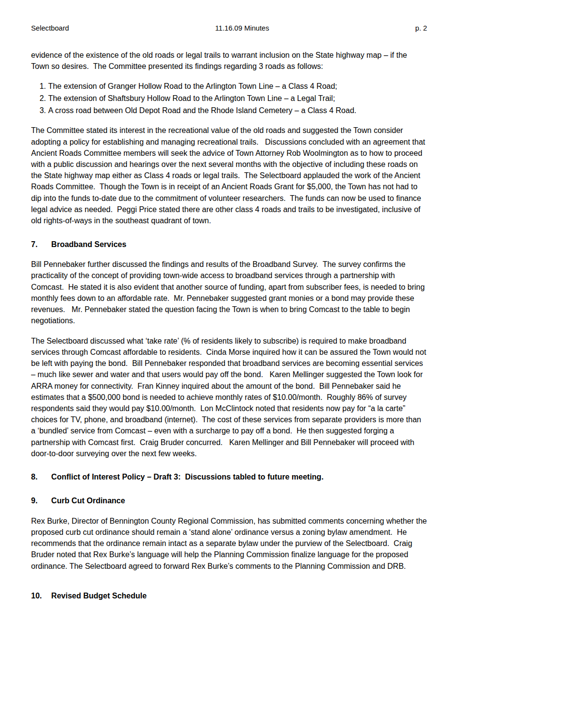Selectboard
11.16.09 Minutes
p. 2
evidence of the existence of the old roads or legal trails to warrant inclusion on the State highway map – if the Town so desires. The Committee presented its findings regarding 3 roads as follows:
The extension of Granger Hollow Road to the Arlington Town Line – a Class 4 Road;
The extension of Shaftsbury Hollow Road to the Arlington Town Line – a Legal Trail;
A cross road between Old Depot Road and the Rhode Island Cemetery – a Class 4 Road.
The Committee stated its interest in the recreational value of the old roads and suggested the Town consider adopting a policy for establishing and managing recreational trails. Discussions concluded with an agreement that Ancient Roads Committee members will seek the advice of Town Attorney Rob Woolmington as to how to proceed with a public discussion and hearings over the next several months with the objective of including these roads on the State highway map either as Class 4 roads or legal trails. The Selectboard applauded the work of the Ancient Roads Committee. Though the Town is in receipt of an Ancient Roads Grant for $5,000, the Town has not had to dip into the funds to-date due to the commitment of volunteer researchers. The funds can now be used to finance legal advice as needed. Peggi Price stated there are other class 4 roads and trails to be investigated, inclusive of old rights-of-ways in the southeast quadrant of town.
7. Broadband Services
Bill Pennebaker further discussed the findings and results of the Broadband Survey. The survey confirms the practicality of the concept of providing town-wide access to broadband services through a partnership with Comcast. He stated it is also evident that another source of funding, apart from subscriber fees, is needed to bring monthly fees down to an affordable rate. Mr. Pennebaker suggested grant monies or a bond may provide these revenues. Mr. Pennebaker stated the question facing the Town is when to bring Comcast to the table to begin negotiations.
The Selectboard discussed what ‘take rate’ (% of residents likely to subscribe) is required to make broadband services through Comcast affordable to residents. Cinda Morse inquired how it can be assured the Town would not be left with paying the bond. Bill Pennebaker responded that broadband services are becoming essential services – much like sewer and water and that users would pay off the bond. Karen Mellinger suggested the Town look for ARRA money for connectivity. Fran Kinney inquired about the amount of the bond. Bill Pennebaker said he estimates that a $500,000 bond is needed to achieve monthly rates of $10.00/month. Roughly 86% of survey respondents said they would pay $10.00/month. Lon McClintock noted that residents now pay for “a la carte” choices for TV, phone, and broadband (internet). The cost of these services from separate providers is more than a ‘bundled’ service from Comcast – even with a surcharge to pay off a bond. He then suggested forging a partnership with Comcast first. Craig Bruder concurred. Karen Mellinger and Bill Pennebaker will proceed with door-to-door surveying over the next few weeks.
8. Conflict of Interest Policy – Draft 3: Discussions tabled to future meeting.
9. Curb Cut Ordinance
Rex Burke, Director of Bennington County Regional Commission, has submitted comments concerning whether the proposed curb cut ordinance should remain a ‘stand alone’ ordinance versus a zoning bylaw amendment. He recommends that the ordinance remain intact as a separate bylaw under the purview of the Selectboard. Craig Bruder noted that Rex Burke’s language will help the Planning Commission finalize language for the proposed ordinance. The Selectboard agreed to forward Rex Burke’s comments to the Planning Commission and DRB.
10. Revised Budget Schedule